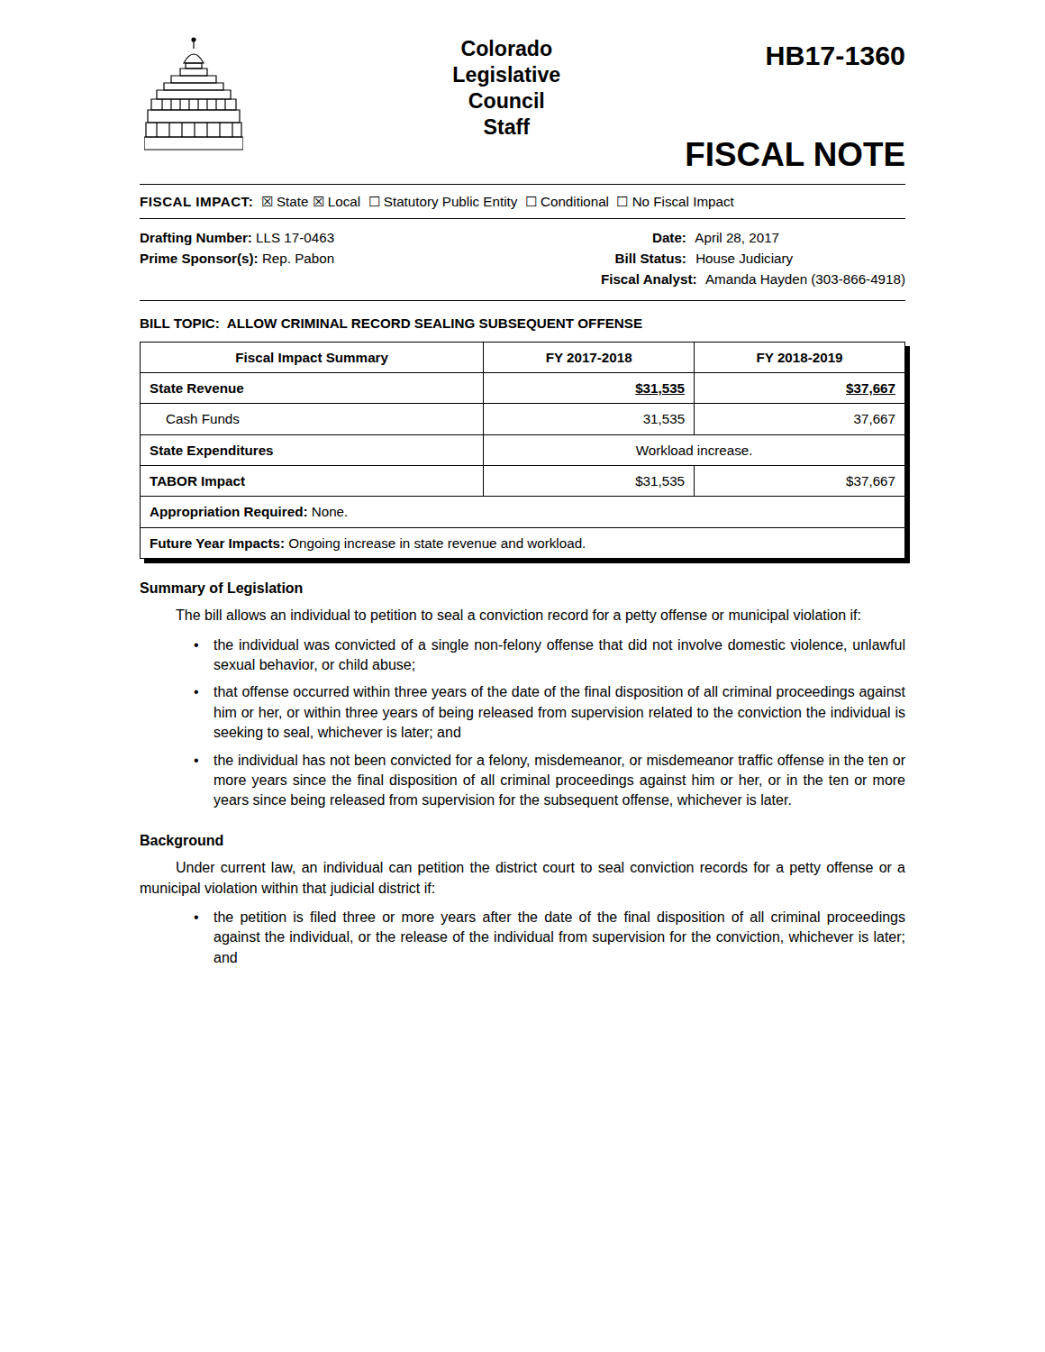Colorado
Legislative
Council
Staff
HB17-1360
FISCAL NOTE
FISCAL IMPACT: ☒ State ☒ Local ☐ Statutory Public Entity ☐ Conditional ☐ No Fiscal Impact
Drafting Number: LLS 17-0463
Prime Sponsor(s): Rep. Pabon
Date: April 28, 2017
Bill Status: House Judiciary
Fiscal Analyst: Amanda Hayden (303-866-4918)
BILL TOPIC: ALLOW CRIMINAL RECORD SEALING SUBSEQUENT OFFENSE
| Fiscal Impact Summary | FY 2017-2018 | FY 2018-2019 |
| --- | --- | --- |
| State Revenue | $31,535 | $37,667 |
| Cash Funds | 31,535 | 37,667 |
| State Expenditures | Workload increase. |
| TABOR Impact | $31,535 | $37,667 |
| Appropriation Required: None. |
| Future Year Impacts: Ongoing increase in state revenue and workload. |
Summary of Legislation
The bill allows an individual to petition to seal a conviction record for a petty offense or municipal violation if:
the individual was convicted of a single non-felony offense that did not involve domestic violence, unlawful sexual behavior, or child abuse;
that offense occurred within three years of the date of the final disposition of all criminal proceedings against him or her, or within three years of being released from supervision related to the conviction the individual is seeking to seal, whichever is later; and
the individual has not been convicted for a felony, misdemeanor, or misdemeanor traffic offense in the ten or more years since the final disposition of all criminal proceedings against him or her, or in the ten or more years since being released from supervision for the subsequent offense, whichever is later.
Background
Under current law, an individual can petition the district court to seal conviction records for a petty offense or a municipal violation within that judicial district if:
the petition is filed three or more years after the date of the final disposition of all criminal proceedings against the individual, or the release of the individual from supervision for the conviction, whichever is later; and